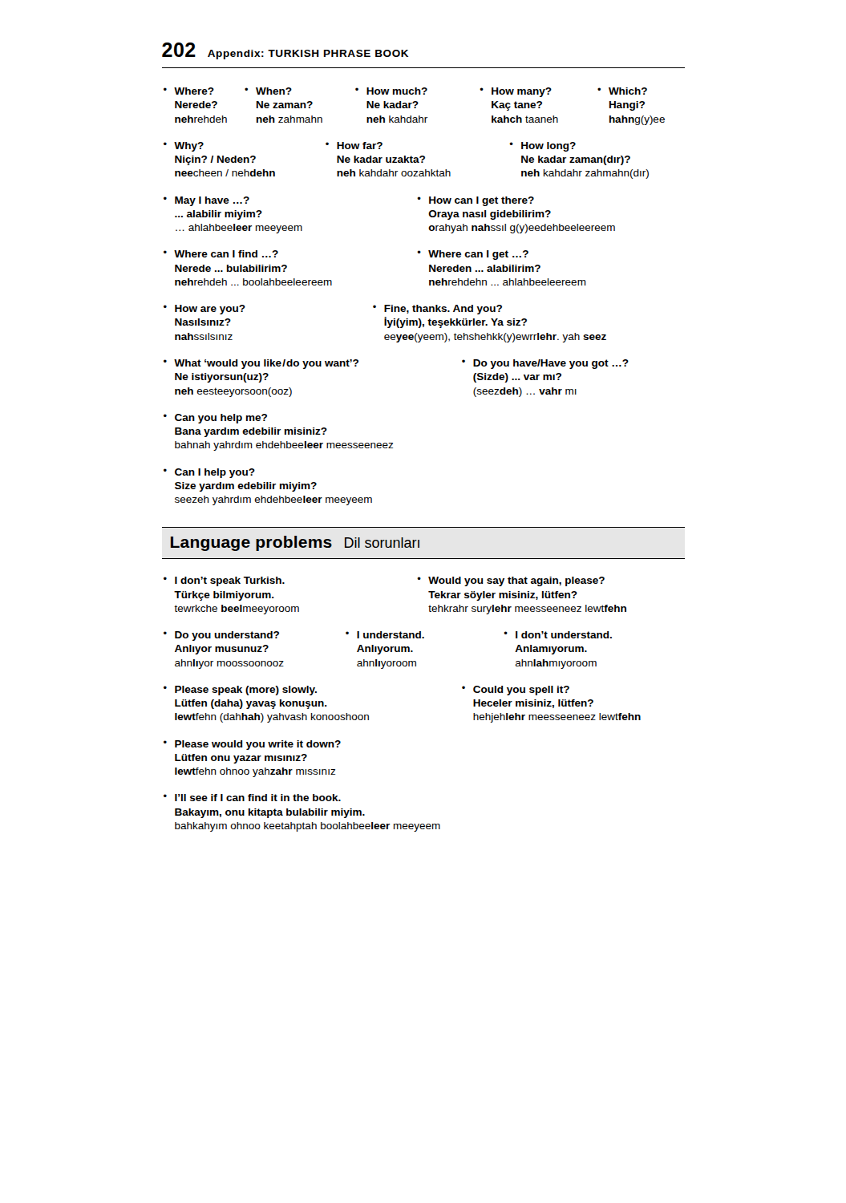202 Appendix: TURKISH PHRASE BOOK
Where?
Nerede?
nehrehdeh
When?
Ne zaman?
neh zahmahn
How much?
Ne kadar?
neh kahdahr
How many?
Kaç tane?
kahch taaneh
Which?
Hangi?
hahng(y)ee
Why?
Niçin? / Neden?
neecheen / nehdehn
How far?
Ne kadar uzakta?
neh kahdahr oozahktah
How long?
Ne kadar zaman(dır)?
neh kahdahr zahmahn(dır)
May I have …?
... alabilir miyim?
… ahlahbeeleer meeyeem
How can I get there?
Oraya nasıl gidebilirim?
orahyah nahssıl g(y)eedehbeeleereem
Where can I find …?
Nerede ... bulabilirim?
nehrehdeh ... boolahbeeleereem
Where can I get …?
Nereden ... alabilirim?
nehrehdehn ... ahlahbeeleereem
How are you?
Nasılsınız?
nahssılsınız
Fine, thanks. And you?
İyi(yim), teşekkürler. Ya siz?
eeyee(yeem), tehshehkk(y)ewrrlehr. yah seez
What ‘would you like / do you want’?
Ne istiyorsun(uz)?
neh eesteeyorsoon(ooz)
Do you have/Have you got …?
(Sizde) ... var mı?
(seezdeh) … vahr mı
Can you help me?
Bana yardım edebilir misiniz?
bahnah yahrdım ehdehbeeleer meesseeneez
Can I help you?
Size yardım edebilir miyim?
seezeh yahrdım ehdehbeeleer meeyeem
Language problems Dil sorunları
I don’t speak Turkish.
Türkçe bilmiyorum.
tewrkche beelmeeyoroom
Would you say that again, please?
Tekrar söyler misiniz, lütfen?
tehkrahr surylehr meesseeneez lewtfehn
Do you understand?
Anlıyor musunuz?
ahnlıyor moossoonooz
I understand.
Anlıyorum.
ahnlıyoroom
I don’t understand.
Anlamıyorum.
ahnlahmıyoroom
Please speak (more) slowly.
Lütfen (daha) yavaş konuşun.
lewtfehn (dahhah) yahvash konooshoon
Could you spell it?
Heceler misiniz, lütfen?
hehjehlehr meesseeneez lewtfehn
Please would you write it down?
Lütfen onu yazar mısınız?
lewtfehn ohnoo yahzahr mıssınız
I’ll see if I can find it in the book.
Bakayım, onu kitapta bulabilir miyim.
bahkahyım ohnoo keetahptah boolahbeeleer meeyeem